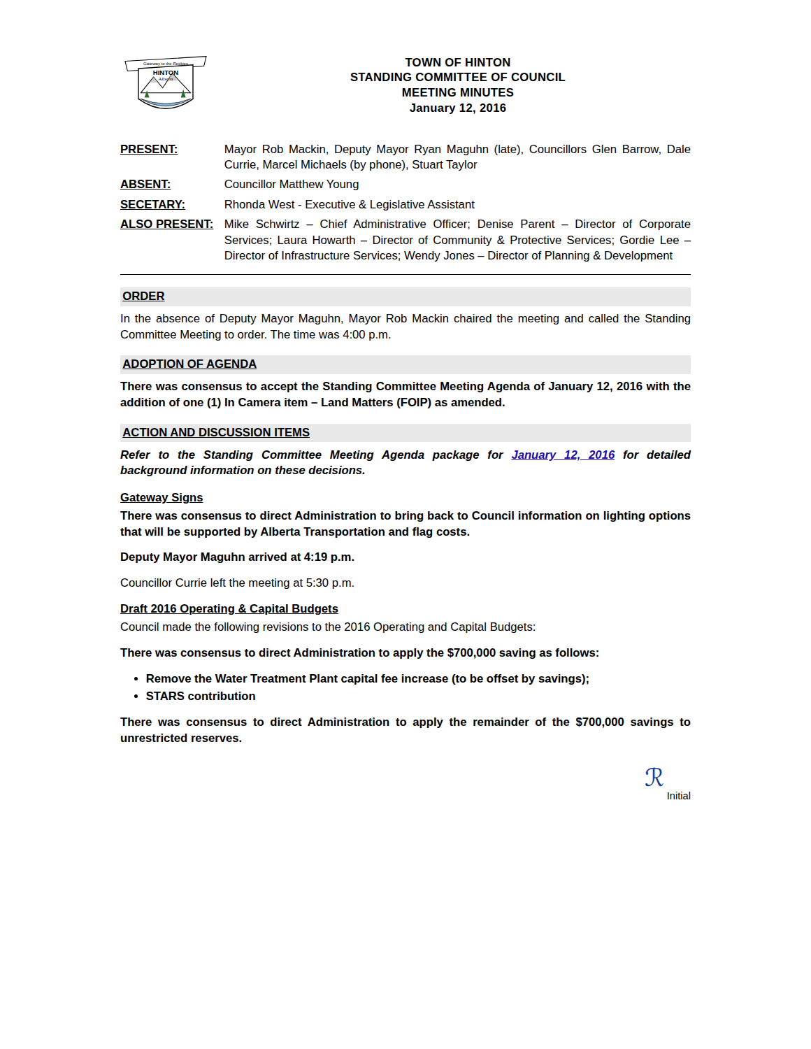Gateway to the Rockies HINTON HINTON Alberta
TOWN OF HINTON
STANDING COMMITTEE OF COUNCIL
MEETING MINUTES
January 12, 2016
| PRESENT: | Mayor Rob Mackin, Deputy Mayor Ryan Maguhn (late), Councillors Glen Barrow, Dale Currie, Marcel Michaels (by phone), Stuart Taylor |
| ABSENT: | Councillor Matthew Young |
| SECETARY: | Rhonda West - Executive & Legislative Assistant |
| ALSO PRESENT: | Mike Schwirtz – Chief Administrative Officer; Denise Parent – Director of Corporate Services; Laura Howarth – Director of Community & Protective Services; Gordie Lee – Director of Infrastructure Services; Wendy Jones – Director of Planning & Development |
ORDER
In the absence of Deputy Mayor Maguhn, Mayor Rob Mackin chaired the meeting and called the Standing Committee Meeting to order. The time was 4:00 p.m.
ADOPTION OF AGENDA
There was consensus to accept the Standing Committee Meeting Agenda of January 12, 2016 with the addition of one (1) In Camera item – Land Matters (FOIP) as amended.
ACTION AND DISCUSSION ITEMS
Refer to the Standing Committee Meeting Agenda package for January 12, 2016 for detailed background information on these decisions.
Gateway Signs
There was consensus to direct Administration to bring back to Council information on lighting options that will be supported by Alberta Transportation and flag costs.
Deputy Mayor Maguhn arrived at 4:19 p.m.
Councillor Currie left the meeting at 5:30 p.m.
Draft 2016 Operating & Capital Budgets
Council made the following revisions to the 2016 Operating and Capital Budgets:
There was consensus to direct Administration to apply the $700,000 saving as follows:
Remove the Water Treatment Plant capital fee increase (to be offset by savings);
STARS contribution
There was consensus to direct Administration to apply the remainder of the $700,000 savings to unrestricted reserves.
ℛ Initial